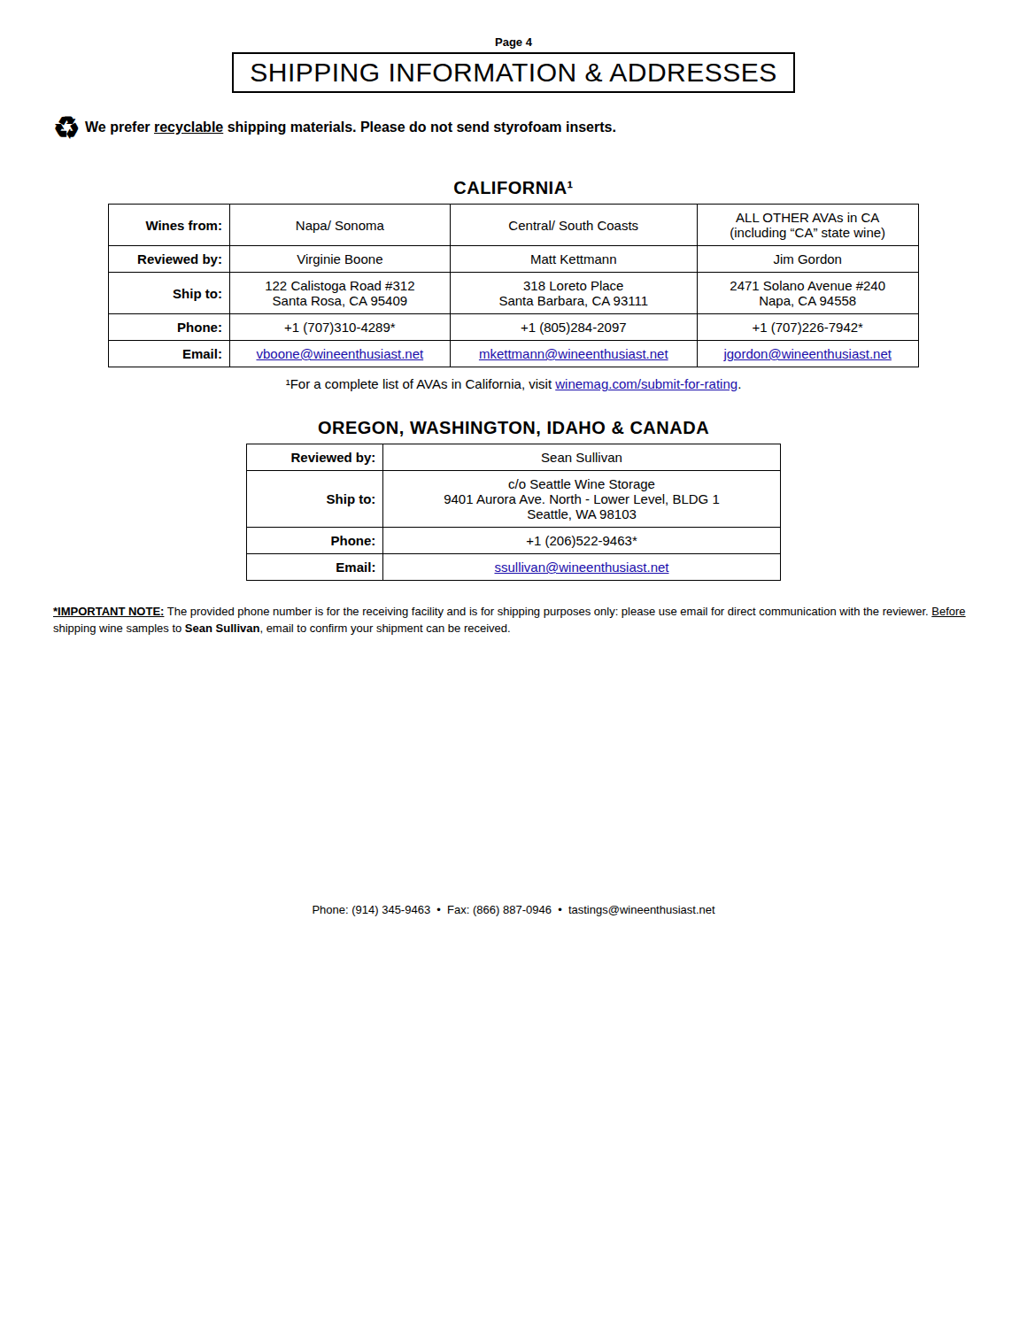Page 4
SHIPPING INFORMATION & ADDRESSES
♻ We prefer recyclable shipping materials. Please do not send styrofoam inserts.
CALIFORNIA¹
| Wines from: | Napa/ Sonoma | Central/ South Coasts | ALL OTHER AVAs in CA (including “CA” state wine) |
| Reviewed by: | Virginie Boone | Matt Kettmann | Jim Gordon |
| Ship to: | 122 Calistoga Road #312 Santa Rosa, CA 95409 | 318 Loreto Place Santa Barbara, CA 93111 | 2471 Solano Avenue #240 Napa, CA 94558 |
| Phone: | +1 (707)310-4289* | +1 (805)284-2097 | +1 (707)226-7942* |
| Email: | vboone@wineenthusiast.net | mkettmann@wineenthusiast.net | jgordon@wineenthusiast.net |
¹For a complete list of AVAs in California, visit winemag.com/submit-for-rating.
OREGON, WASHINGTON, IDAHO & CANADA
| Reviewed by: | Sean Sullivan |
| Ship to: | c/o Seattle Wine Storage 9401 Aurora Ave. North - Lower Level, BLDG 1 Seattle, WA 98103 |
| Phone: | +1 (206)522-9463* |
| Email: | ssullivan@wineenthusiast.net |
*IMPORTANT NOTE: The provided phone number is for the receiving facility and is for shipping purposes only: please use email for direct communication with the reviewer. Before shipping wine samples to Sean Sullivan, email to confirm your shipment can be received.
Phone: (914) 345-9463 • Fax: (866) 887-0946 • tastings@wineenthusiast.net